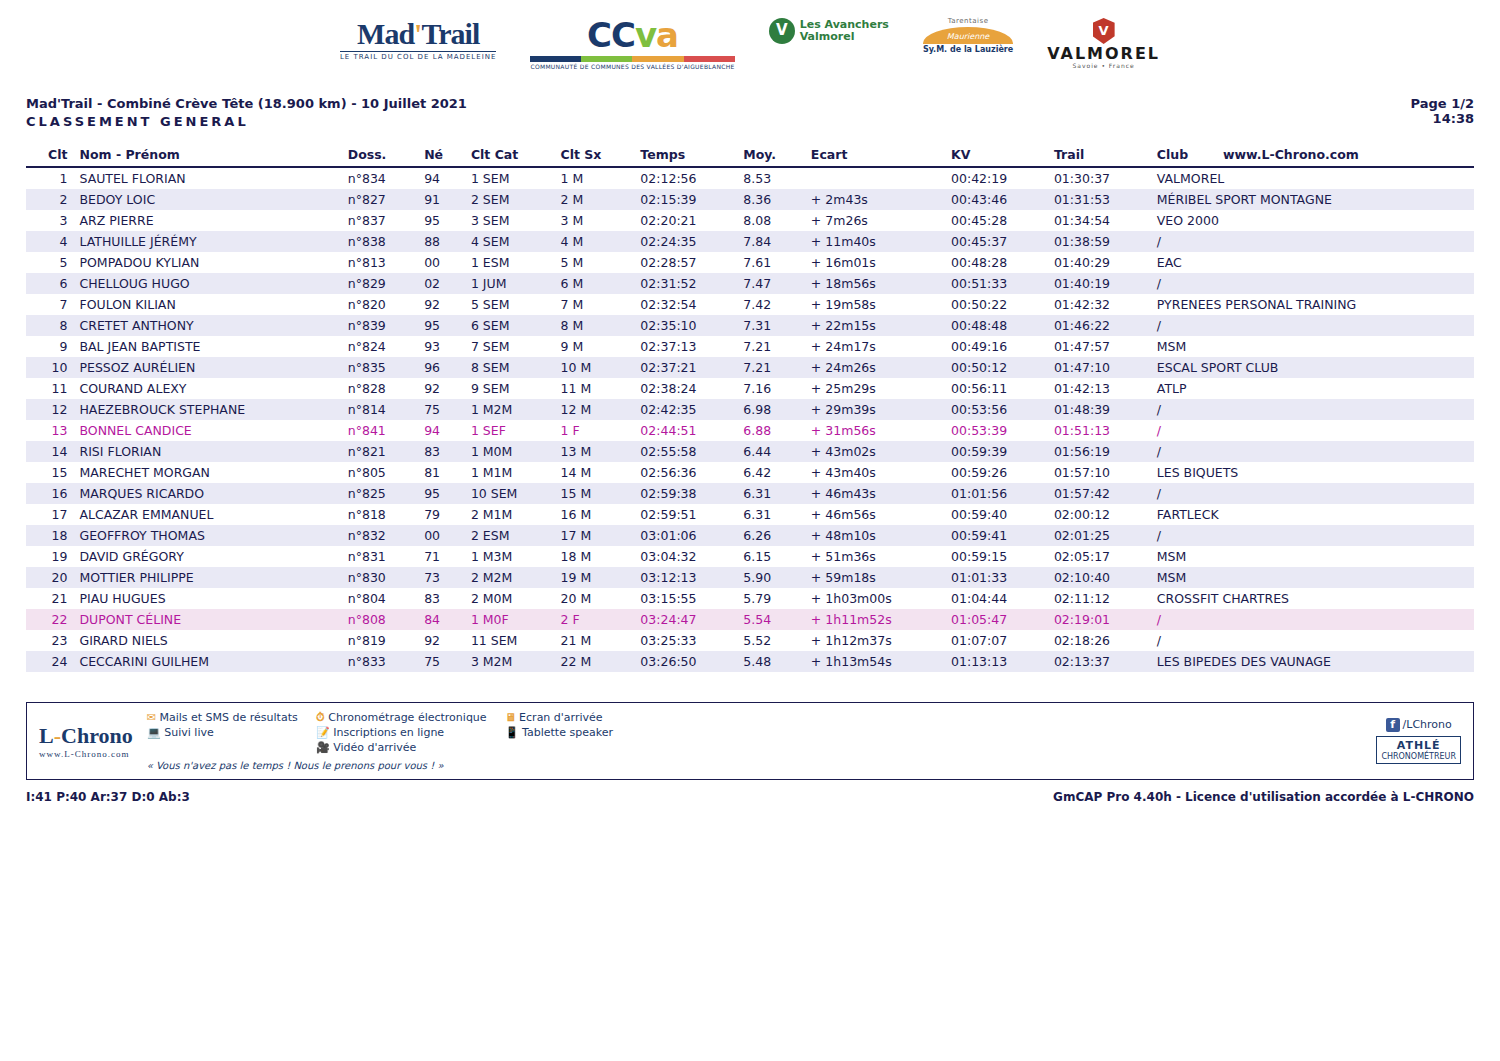Mad'Trail
LE TRAIL DU COL DE LA MADELEINE
CCva
COMMUNAUTÉ DE COMMUNES DES VALLÉES D'AIGUEBLANCHE
V
Les Avanchers
Valmorel
Tarentaise
Maurienne
Sy.M. de la Lauzière
V
VALMOREL
Savoie • France
Mad'Trail - Combiné Crève Tête (18.900 km) - 10 Juillet 2021
CLASSEMENT GENERAL
Page 1/2
14:38
| Clt | Nom - Prénom | Doss. | Né | Clt Cat | Clt Sx | Temps | Moy. | Ecart | KV | Trail | Club www.L-Chrono.com |
| --- | --- | --- | --- | --- | --- | --- | --- | --- | --- | --- | --- |
| 1 | SAUTEL FLORIAN | n°834 | 94 | 1 SEM | 1 M | 02:12:56 | 8.53 | | 00:42:19 | 01:30:37 | VALMOREL |
| 2 | BEDOY LOIC | n°827 | 91 | 2 SEM | 2 M | 02:15:39 | 8.36 | + 2m43s | 00:43:46 | 01:31:53 | MÉRIBEL SPORT MONTAGNE |
| 3 | ARZ PIERRE | n°837 | 95 | 3 SEM | 3 M | 02:20:21 | 8.08 | + 7m26s | 00:45:28 | 01:34:54 | VEO 2000 |
| 4 | LATHUILLE JÉRÉMY | n°838 | 88 | 4 SEM | 4 M | 02:24:35 | 7.84 | + 11m40s | 00:45:37 | 01:38:59 | / |
| 5 | POMPADOU KYLIAN | n°813 | 00 | 1 ESM | 5 M | 02:28:57 | 7.61 | + 16m01s | 00:48:28 | 01:40:29 | EAC |
| 6 | CHELLOUG HUGO | n°829 | 02 | 1 JUM | 6 M | 02:31:52 | 7.47 | + 18m56s | 00:51:33 | 01:40:19 | / |
| 7 | FOULON KILIAN | n°820 | 92 | 5 SEM | 7 M | 02:32:54 | 7.42 | + 19m58s | 00:50:22 | 01:42:32 | PYRENEES PERSONAL TRAINING |
| 8 | CRETET ANTHONY | n°839 | 95 | 6 SEM | 8 M | 02:35:10 | 7.31 | + 22m15s | 00:48:48 | 01:46:22 | / |
| 9 | BAL JEAN BAPTISTE | n°824 | 93 | 7 SEM | 9 M | 02:37:13 | 7.21 | + 24m17s | 00:49:16 | 01:47:57 | MSM |
| 10 | PESSOZ AURÉLIEN | n°835 | 96 | 8 SEM | 10 M | 02:37:21 | 7.21 | + 24m26s | 00:50:12 | 01:47:10 | ESCAL SPORT CLUB |
| 11 | COURAND ALEXY | n°828 | 92 | 9 SEM | 11 M | 02:38:24 | 7.16 | + 25m29s | 00:56:11 | 01:42:13 | ATLP |
| 12 | HAEZEBROUCK STEPHANE | n°814 | 75 | 1 M2M | 12 M | 02:42:35 | 6.98 | + 29m39s | 00:53:56 | 01:48:39 | / |
| 13 | BONNEL CANDICE | n°841 | 94 | 1 SEF | 1 F | 02:44:51 | 6.88 | + 31m56s | 00:53:39 | 01:51:13 | / |
| 14 | RISI FLORIAN | n°821 | 83 | 1 M0M | 13 M | 02:55:58 | 6.44 | + 43m02s | 00:59:39 | 01:56:19 | / |
| 15 | MARECHET MORGAN | n°805 | 81 | 1 M1M | 14 M | 02:56:36 | 6.42 | + 43m40s | 00:59:26 | 01:57:10 | LES BIQUETS |
| 16 | MARQUES RICARDO | n°825 | 95 | 10 SEM | 15 M | 02:59:38 | 6.31 | + 46m43s | 01:01:56 | 01:57:42 | / |
| 17 | ALCAZAR EMMANUEL | n°818 | 79 | 2 M1M | 16 M | 02:59:51 | 6.31 | + 46m56s | 00:59:40 | 02:00:12 | FARTLECK |
| 18 | GEOFFROY THOMAS | n°832 | 00 | 2 ESM | 17 M | 03:01:06 | 6.26 | + 48m10s | 00:59:41 | 02:01:25 | / |
| 19 | DAVID GRÉGORY | n°831 | 71 | 1 M3M | 18 M | 03:04:32 | 6.15 | + 51m36s | 00:59:15 | 02:05:17 | MSM |
| 20 | MOTTIER PHILIPPE | n°830 | 73 | 2 M2M | 19 M | 03:12:13 | 5.90 | + 59m18s | 01:01:33 | 02:10:40 | MSM |
| 21 | PIAU HUGUES | n°804 | 83 | 2 M0M | 20 M | 03:15:55 | 5.79 | + 1h03m00s | 01:04:44 | 02:11:12 | CROSSFIT CHARTRES |
| 22 | DUPONT CÉLINE | n°808 | 84 | 1 M0F | 2 F | 03:24:47 | 5.54 | + 1h11m52s | 01:05:47 | 02:19:01 | / |
| 23 | GIRARD NIELS | n°819 | 92 | 11 SEM | 21 M | 03:25:33 | 5.52 | + 1h12m37s | 01:07:07 | 02:18:26 | / |
| 24 | CECCARINI GUILHEM | n°833 | 75 | 3 M2M | 22 M | 03:26:50 | 5.48 | + 1h13m54s | 01:13:13 | 02:13:37 | LES BIPEDES DES VAUNAGE |
L-Chronowww.L-Chrono.com
✉ Mails et SMS de résultats ⏱ Chronométrage électronique 🖥 Ecran d'arrivée 💻 Suivi live 📝 Inscriptions en ligne 📱 Tablette speaker 🎥 Vidéo d'arrivée
« Vous n'avez pas le temps ! Nous le prenons pour vous ! »
f/LChrono
ATHLÉ
CHRONOMÉTREUR
I:41 P:40 Ar:37 D:0 Ab:3
GmCAP Pro 4.40h - Licence d'utilisation accordée à L-CHRONO